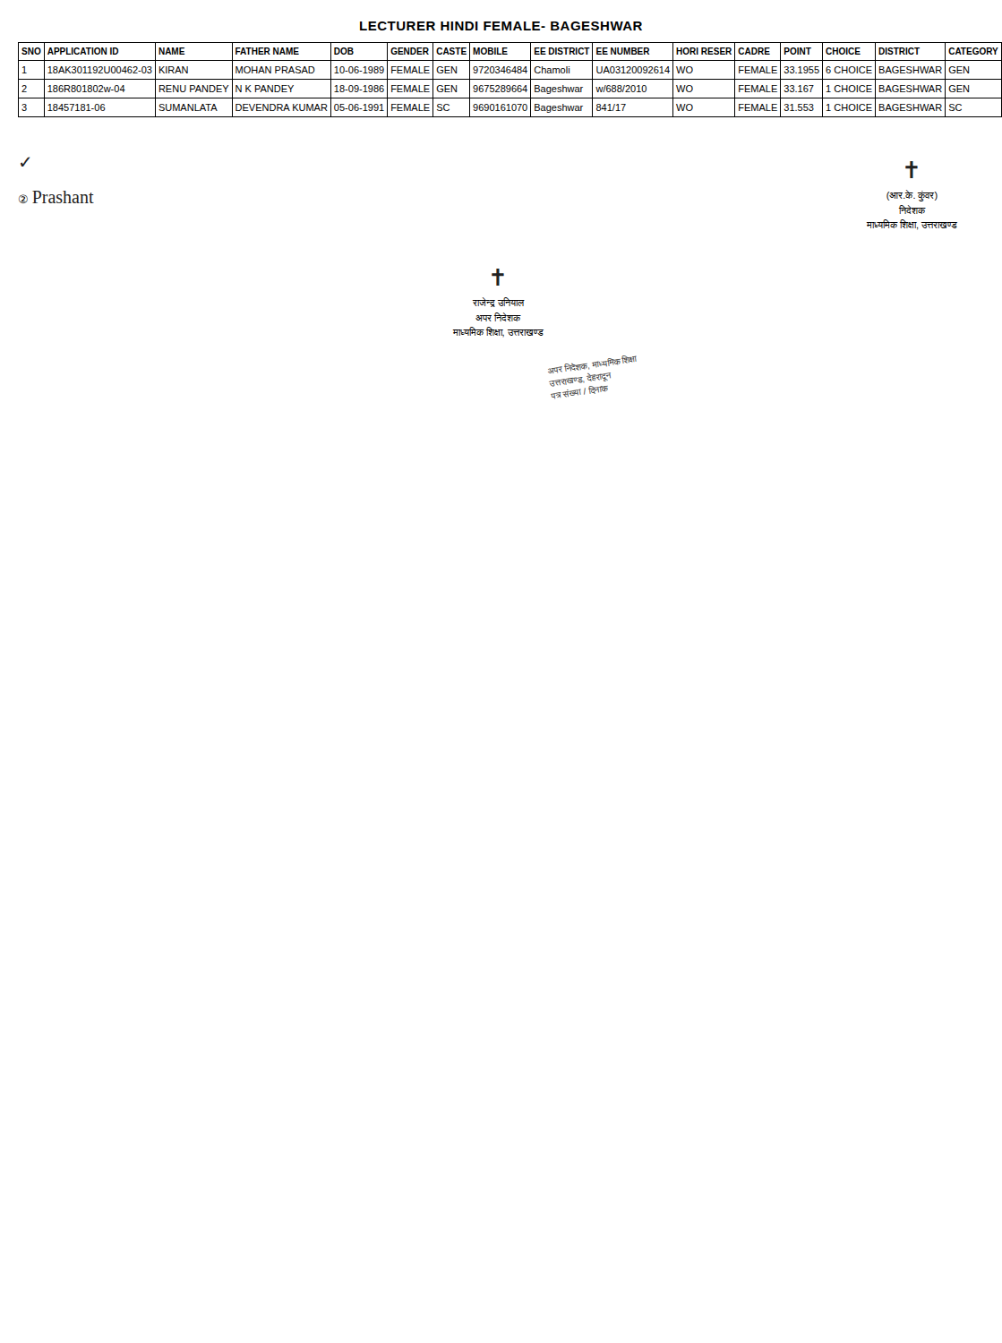LECTURER HINDI FEMALE- BAGESHWAR
| SNO | APPLICATION ID | NAME | FATHER NAME | DOB | GENDER | CASTE | MOBILE | EE DISTRICT | EE NUMBER | HORI RESER | CADRE | POINT | CHOICE | DISTRICT | CATEGORY |
| --- | --- | --- | --- | --- | --- | --- | --- | --- | --- | --- | --- | --- | --- | --- | --- |
| 1 | 18AK301192U00462-03 | KIRAN | MOHAN PRASAD | 10-06-1989 | FEMALE | GEN | 9720346484 | Chamoli | UA03120092614 | WO | FEMALE | 33.1955 | 6 CHOICE | BAGESHWAR | GEN |
| 2 | 186R801802w-04 | RENU PANDEY | N K PANDEY | 18-09-1986 | FEMALE | GEN | 9675289664 | Bageshwar | w/688/2010 | WO | FEMALE | 33.167 | 1 CHOICE | BAGESHWAR | GEN |
| 3 | 18457181-06 | SUMANLATA | DEVENDRA KUMAR | 05-06-1991 | FEMALE | SC | 9690161070 | Bageshwar | 841/17 | WO | FEMALE | 31.553 | 1 CHOICE | BAGESHWAR | SC |
✓
② Prashant
✝
(आर.के. कुंवर)
निदेशक
माध्यमिक शिक्षा, उत्तराखण्ड
✝
राजेन्द्र उनियाल
अपर निदेशक
माध्यमिक शिक्षा, उत्तराखण्ड
अपर निदेशक, माध्यमिक शिक्षा
उत्तराखण्ड, देहरादून
पत्र संख्या / दिनांक